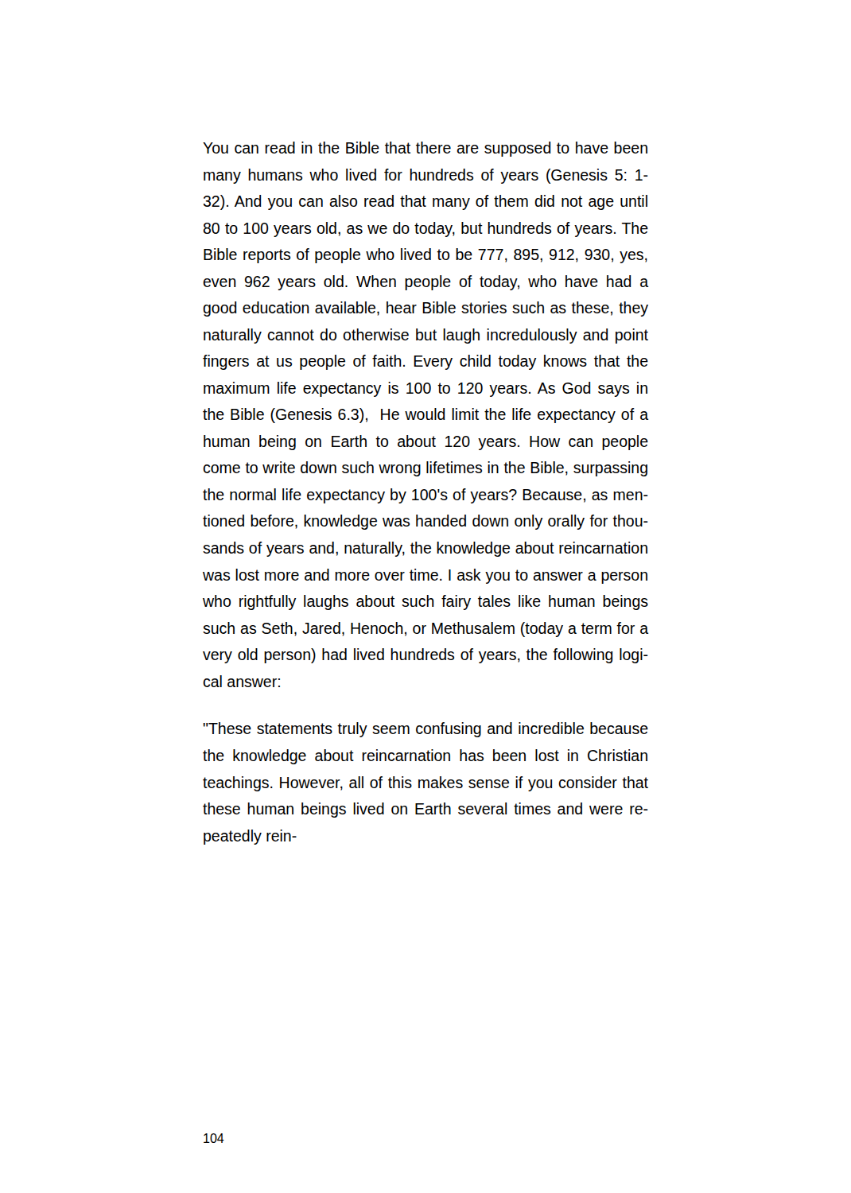You can read in the Bible that there are supposed to have been many humans who lived for hundreds of years (Genesis 5: 1-32). And you can also read that many of them did not age until 80 to 100 years old, as we do today, but hundreds of years. The Bible reports of people who lived to be 777, 895, 912, 930, yes, even 962 years old. When people of today, who have had a good education available, hear Bible stories such as these, they naturally cannot do otherwise but laugh incredulously and point fingers at us people of faith. Every child today knows that the maximum life expectancy is 100 to 120 years. As God says in the Bible (Genesis 6.3), He would limit the life expectancy of a human being on Earth to about 120 years. How can people come to write down such wrong lifetimes in the Bible, surpassing the normal life expectancy by 100's of years? Because, as mentioned before, knowledge was handed down only orally for thousands of years and, naturally, the knowledge about reincarnation was lost more and more over time. I ask you to answer a person who rightfully laughs about such fairy tales like human beings such as Seth, Jared, Henoch, or Methusalem (today a term for a very old person) had lived hundreds of years, the following logical answer:
"These statements truly seem confusing and incredible because the knowledge about reincarnation has been lost in Christian teachings. However, all of this makes sense if you consider that these human beings lived on Earth several times and were repeatedly rein-
104